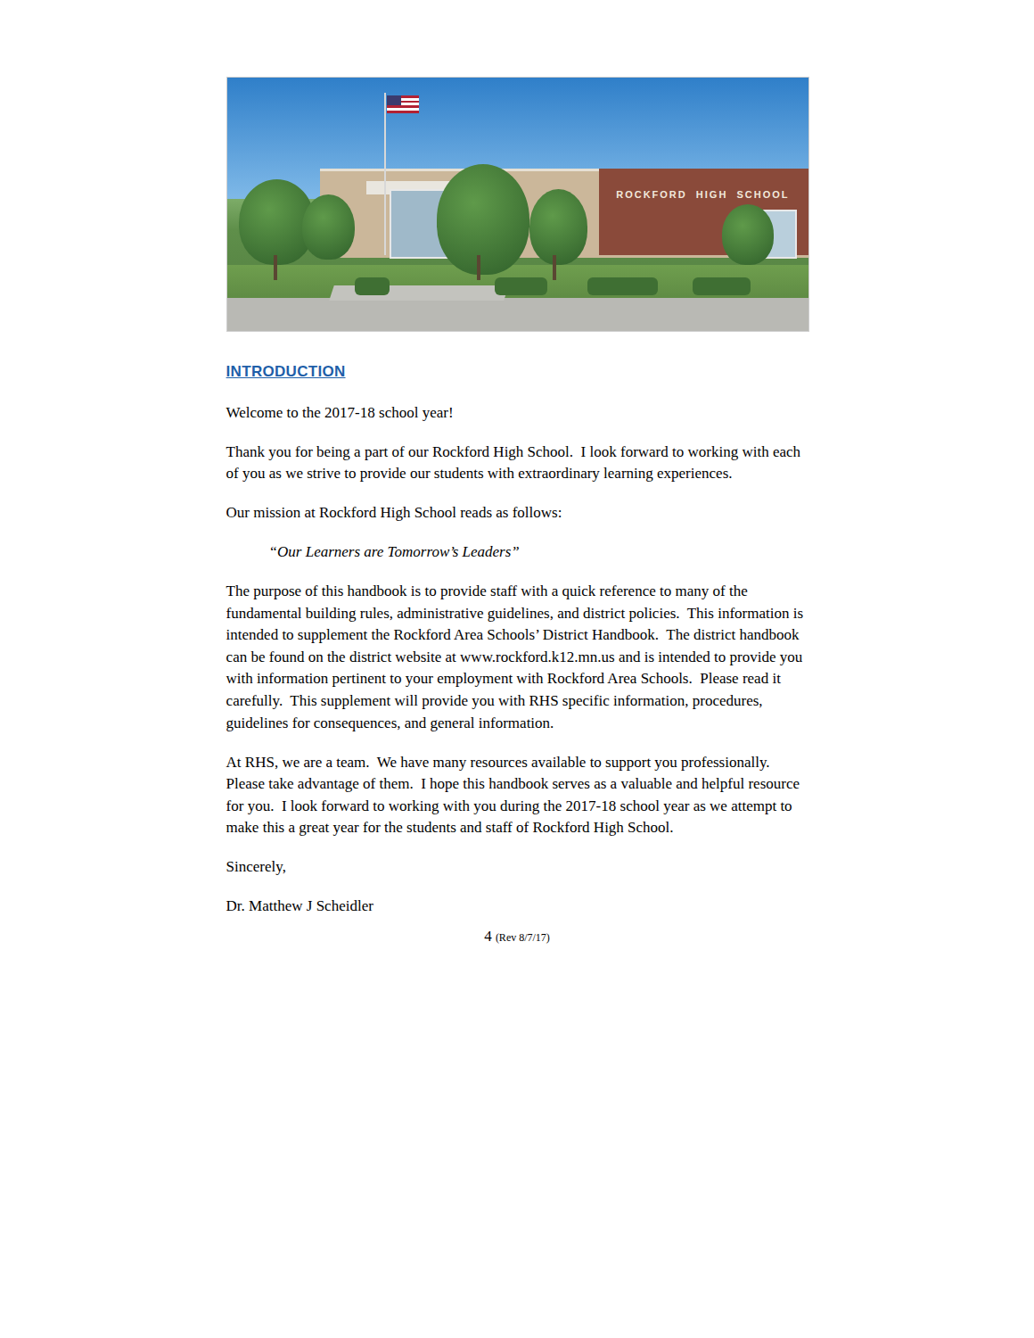ROCKFORD HIGH SCHOOL
INTRODUCTION
Welcome to the 2017-18 school year!
Thank you for being a part of our Rockford High School. I look forward to working with each of you as we strive to provide our students with extraordinary learning experiences.
Our mission at Rockford High School reads as follows:
“Our Learners are Tomorrow’s Leaders”
The purpose of this handbook is to provide staff with a quick reference to many of the fundamental building rules, administrative guidelines, and district policies. This information is intended to supplement the Rockford Area Schools’ District Handbook. The district handbook can be found on the district website at www.rockford.k12.mn.us and is intended to provide you with information pertinent to your employment with Rockford Area Schools. Please read it carefully. This supplement will provide you with RHS specific information, procedures, guidelines for consequences, and general information.
At RHS, we are a team. We have many resources available to support you professionally. Please take advantage of them. I hope this handbook serves as a valuable and helpful resource for you. I look forward to working with you during the 2017-18 school year as we attempt to make this a great year for the students and staff of Rockford High School.
Sincerely,
Dr. Matthew J Scheidler
4 (Rev 8/7/17)